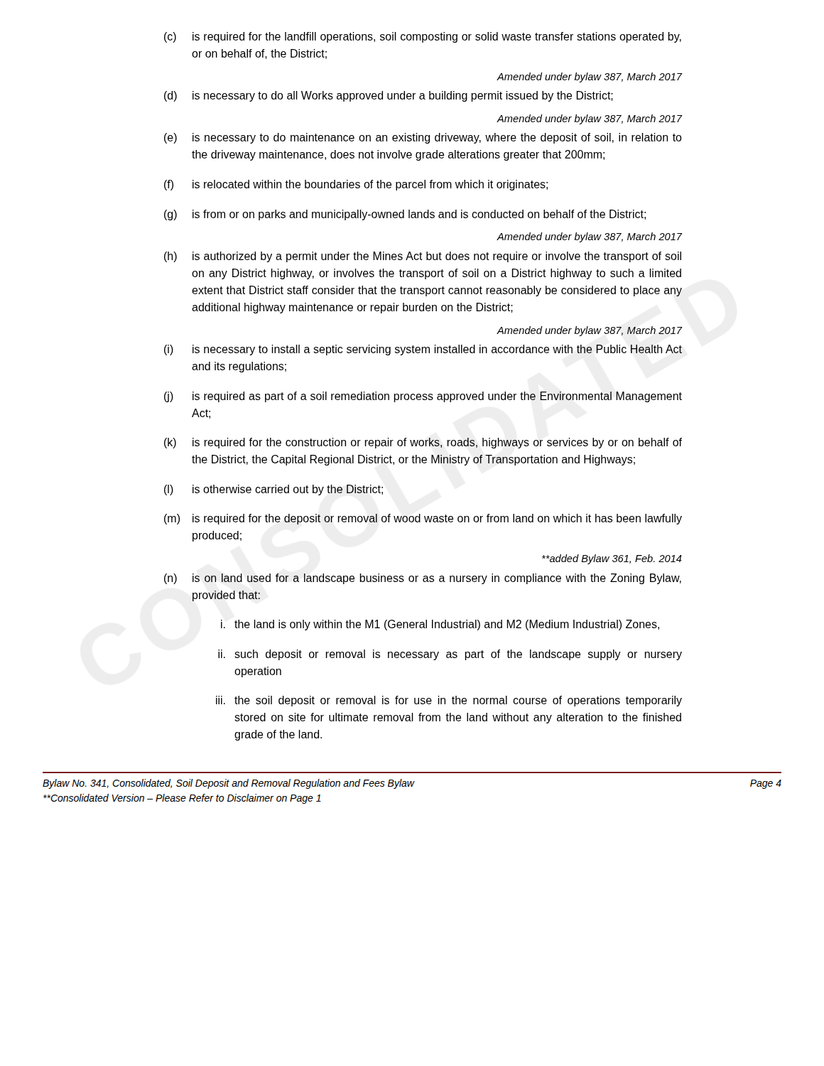CONSOLIDATED
(c)
is required for the landfill operations, soil composting or solid waste transfer stations operated by, or on behalf of, the District;
Amended under bylaw 387, March 2017
(d)
is necessary to do all Works approved under a building permit issued by the District;
Amended under bylaw 387, March 2017
(e)
is necessary to do maintenance on an existing driveway, where the deposit of soil, in relation to the driveway maintenance, does not involve grade alterations greater that 200mm;
(f)
is relocated within the boundaries of the parcel from which it originates;
(g)
is from or on parks and municipally-owned lands and is conducted on behalf of the District;
Amended under bylaw 387, March 2017
(h)
is authorized by a permit under the Mines Act but does not require or involve the transport of soil on any District highway, or involves the transport of soil on a District highway to such a limited extent that District staff consider that the transport cannot reasonably be considered to place any additional highway maintenance or repair burden on the District;
Amended under bylaw 387, March 2017
(i)
is necessary to install a septic servicing system installed in accordance with the Public Health Act and its regulations;
(j)
is required as part of a soil remediation process approved under the Environmental Management Act;
(k)
is required for the construction or repair of works, roads, highways or services by or on behalf of the District, the Capital Regional District, or the Ministry of Transportation and Highways;
(l)
is otherwise carried out by the District;
(m)
is required for the deposit or removal of wood waste on or from land on which it has been lawfully produced;
**added Bylaw 361, Feb. 2014
(n)
is on land used for a landscape business or as a nursery in compliance with the Zoning Bylaw, provided that:
i.
the land is only within the M1 (General Industrial) and M2 (Medium Industrial) Zones,
ii.
such deposit or removal is necessary as part of the landscape supply or nursery operation
iii.
the soil deposit or removal is for use in the normal course of operations temporarily stored on site for ultimate removal from the land without any alteration to the finished grade of the land.
Bylaw No. 341, Consolidated, Soil Deposit and Removal Regulation and Fees Bylaw
**Consolidated Version – Please Refer to Disclaimer on Page 1
Page 4